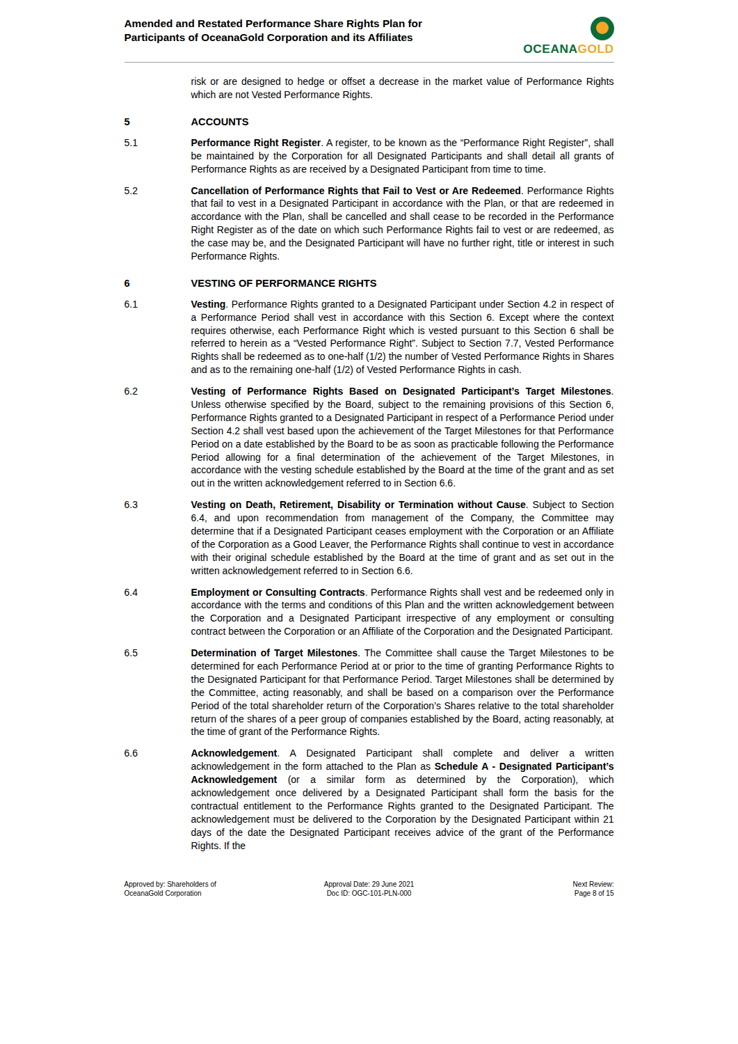Amended and Restated Performance Share Rights Plan for
Participants of OceanaGold Corporation and its Affiliates
OCEANAGOLD
risk or are designed to hedge or offset a decrease in the market value of Performance Rights which are not Vested Performance Rights.
5 ACCOUNTS
5.1
Performance Right Register. A register, to be known as the “Performance Right Register”, shall be maintained by the Corporation for all Designated Participants and shall detail all grants of Performance Rights as are received by a Designated Participant from time to time.
5.2
Cancellation of Performance Rights that Fail to Vest or Are Redeemed. Performance Rights that fail to vest in a Designated Participant in accordance with the Plan, or that are redeemed in accordance with the Plan, shall be cancelled and shall cease to be recorded in the Performance Right Register as of the date on which such Performance Rights fail to vest or are redeemed, as the case may be, and the Designated Participant will have no further right, title or interest in such Performance Rights.
6 VESTING OF PERFORMANCE RIGHTS
6.1
Vesting. Performance Rights granted to a Designated Participant under Section 4.2 in respect of a Performance Period shall vest in accordance with this Section 6. Except where the context requires otherwise, each Performance Right which is vested pursuant to this Section 6 shall be referred to herein as a “Vested Performance Right”. Subject to Section 7.7, Vested Performance Rights shall be redeemed as to one-half (1/2) the number of Vested Performance Rights in Shares and as to the remaining one-half (1/2) of Vested Performance Rights in cash.
6.2
Vesting of Performance Rights Based on Designated Participant’s Target Milestones. Unless otherwise specified by the Board, subject to the remaining provisions of this Section 6, Performance Rights granted to a Designated Participant in respect of a Performance Period under Section 4.2 shall vest based upon the achievement of the Target Milestones for that Performance Period on a date established by the Board to be as soon as practicable following the Performance Period allowing for a final determination of the achievement of the Target Milestones, in accordance with the vesting schedule established by the Board at the time of the grant and as set out in the written acknowledgement referred to in Section 6.6.
6.3
Vesting on Death, Retirement, Disability or Termination without Cause. Subject to Section 6.4, and upon recommendation from management of the Company, the Committee may determine that if a Designated Participant ceases employment with the Corporation or an Affiliate of the Corporation as a Good Leaver, the Performance Rights shall continue to vest in accordance with their original schedule established by the Board at the time of grant and as set out in the written acknowledgement referred to in Section 6.6.
6.4
Employment or Consulting Contracts. Performance Rights shall vest and be redeemed only in accordance with the terms and conditions of this Plan and the written acknowledgement between the Corporation and a Designated Participant irrespective of any employment or consulting contract between the Corporation or an Affiliate of the Corporation and the Designated Participant.
6.5
Determination of Target Milestones. The Committee shall cause the Target Milestones to be determined for each Performance Period at or prior to the time of granting Performance Rights to the Designated Participant for that Performance Period. Target Milestones shall be determined by the Committee, acting reasonably, and shall be based on a comparison over the Performance Period of the total shareholder return of the Corporation’s Shares relative to the total shareholder return of the shares of a peer group of companies established by the Board, acting reasonably, at the time of grant of the Performance Rights.
6.6
Acknowledgement. A Designated Participant shall complete and deliver a written acknowledgement in the form attached to the Plan as Schedule A - Designated Participant’s Acknowledgement (or a similar form as determined by the Corporation), which acknowledgement once delivered by a Designated Participant shall form the basis for the contractual entitlement to the Performance Rights granted to the Designated Participant. The acknowledgement must be delivered to the Corporation by the Designated Participant within 21 days of the date the Designated Participant receives advice of the grant of the Performance Rights. If the
Approved by: Shareholders of
OceanaGold Corporation
Approval Date: 29 June 2021
Doc ID: OGC-101-PLN-000
Next Review:
Page 8 of 15